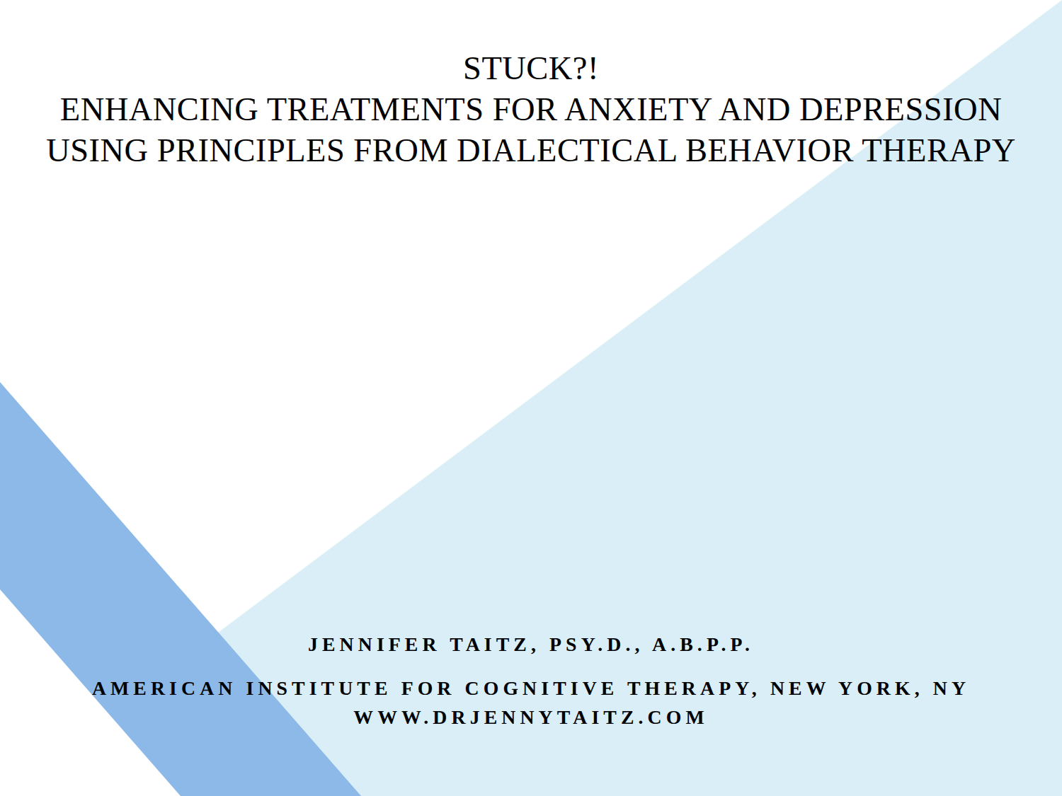STUCK?!
ENHANCING TREATMENTS FOR ANXIETY AND DEPRESSION USING PRINCIPLES FROM DIALECTICAL BEHAVIOR THERAPY
Jennifer Taitz, Psy.D., A.B.P.P.
American Institute for Cognitive Therapy, New York, NY
www.drjennytaitz.com